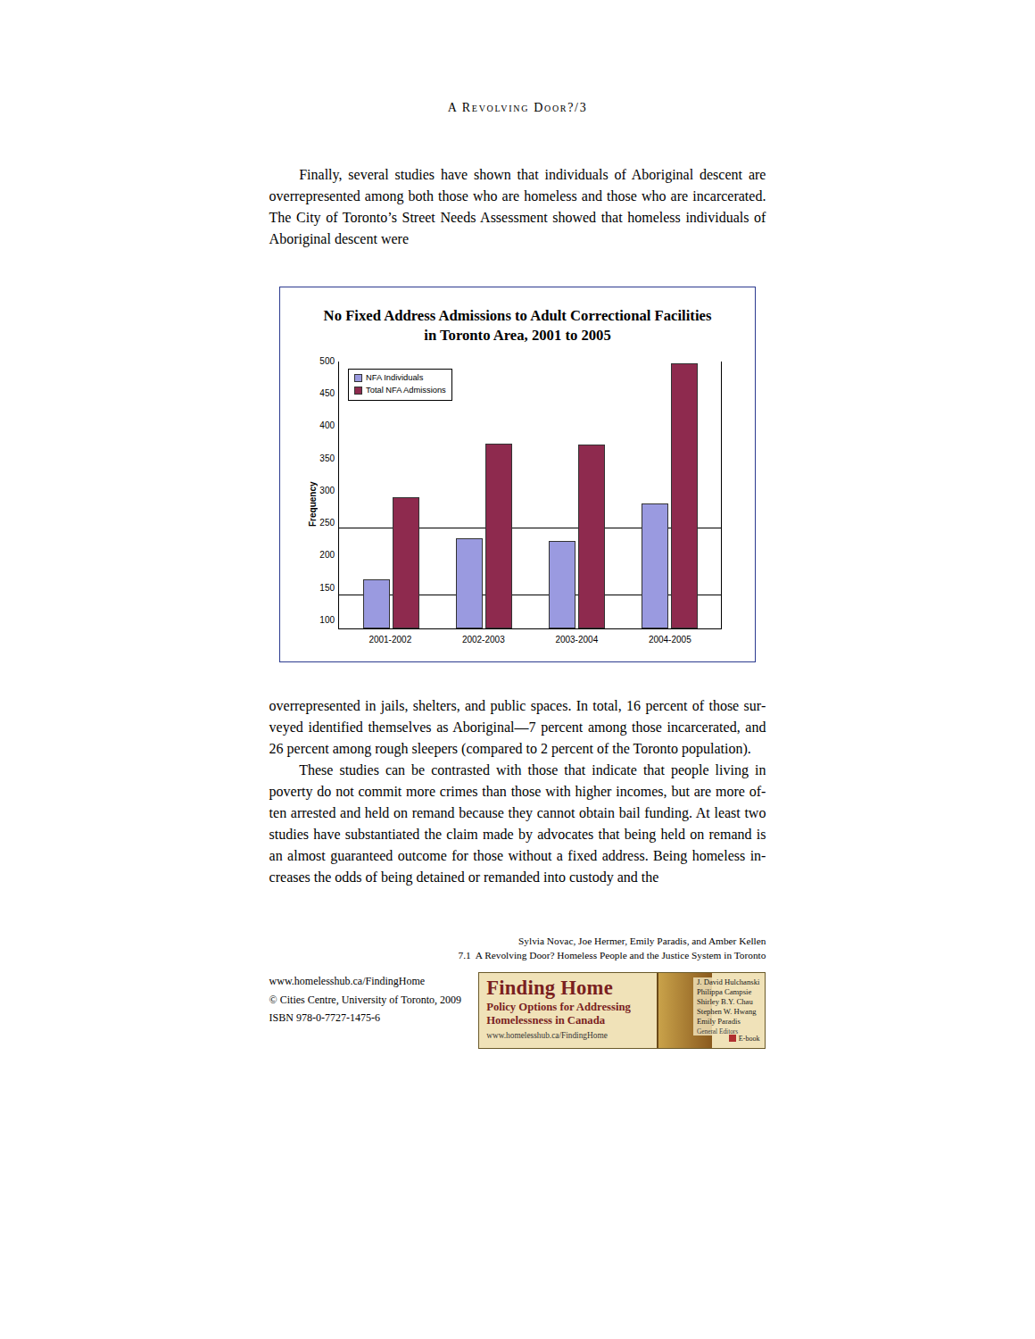A Revolving Door?/3
Finally, several studies have shown that individuals of Aboriginal descent are overrepresented among both those who are homeless and those who are incarcerated. The City of Toronto’s Street Needs Assessment showed that homeless individuals of Aboriginal descent were
No Fixed Address Admissions to Adult Correctional Facilities
in Toronto Area, 2001 to 2005
Frequency
500 450 400 350 300 250 200 150 100
NFA Individuals
Total NFA Admissions
2001-2002 2002-2003 2003-2004 2004-2005
overrepresented in jails, shelters, and public spaces. In total, 16 percent of those surveyed identified themselves as Aboriginal—7 percent among those incarcerated, and 26 percent among rough sleepers (compared to 2 percent of the Toronto population).
These studies can be contrasted with those that indicate that people living in poverty do not commit more crimes than those with higher incomes, but are more often arrested and held on remand because they cannot obtain bail funding. At least two studies have substantiated the claim made by advocates that being held on remand is an almost guaranteed outcome for those without a fixed address. Being homeless increases the odds of being detained or remanded into custody and the
Sylvia Novac, Joe Hermer, Emily Paradis, and Amber Kellen
7.1 A Revolving Door? Homeless People and the Justice System in Toronto
www.homelesshub.ca/FindingHome
© Cities Centre, University of Toronto, 2009
ISBN 978-0-7727-1475-6
Finding Home
Policy Options for Addressing
Homelessness in Canada
www.homelesshub.ca/FindingHome
J. David Hulchanski
Philippa Campsie
Shirley B.Y. Chau
Stephen W. Hwang
Emily Paradis
General Editors
E-book